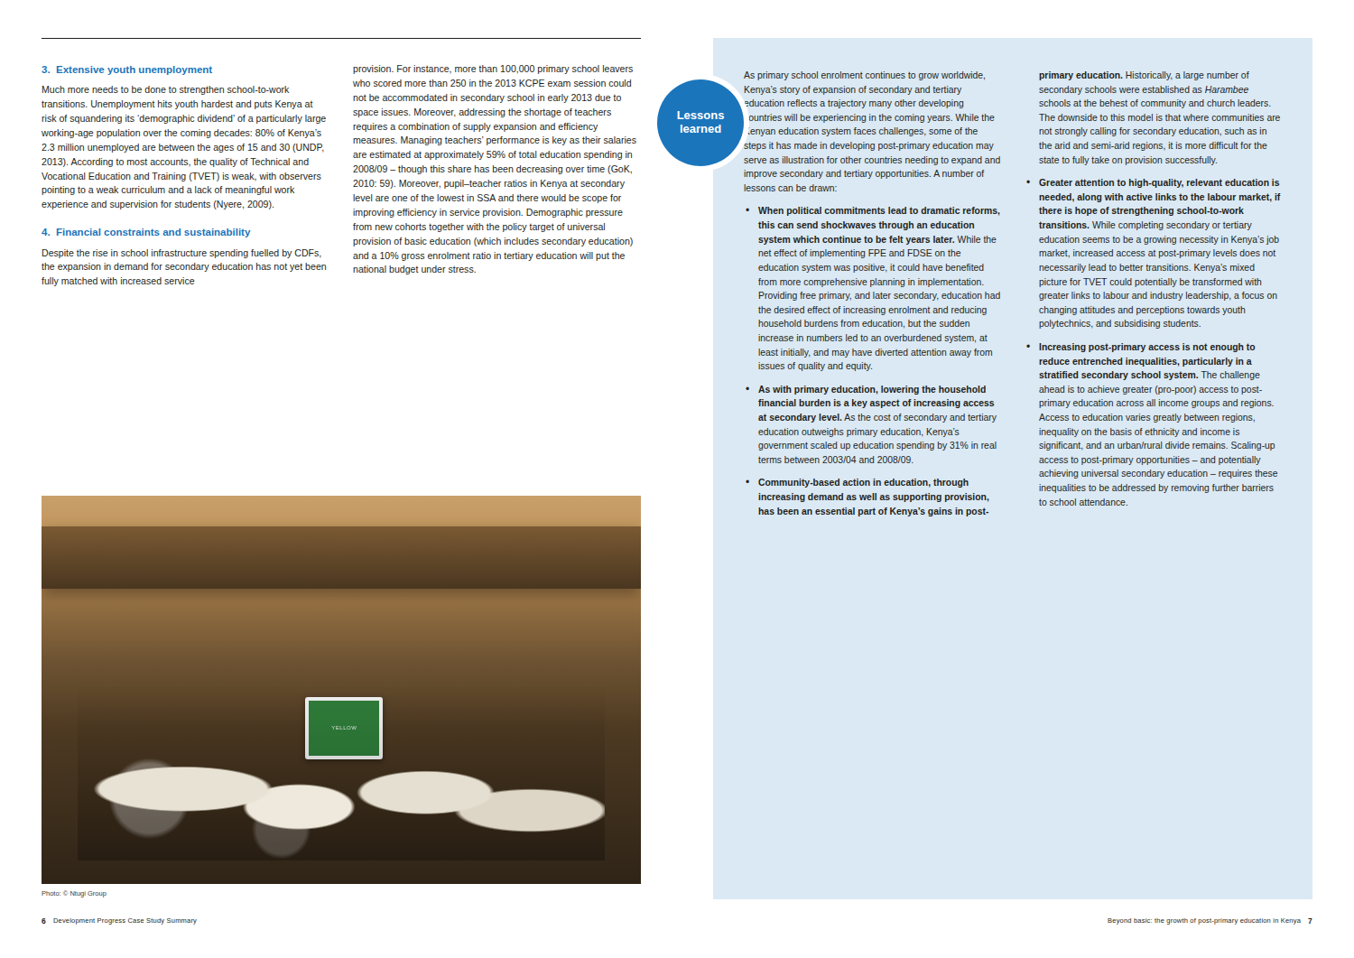3. Extensive youth unemployment
Much more needs to be done to strengthen school-to-work transitions. Unemployment hits youth hardest and puts Kenya at risk of squandering its ‘demographic dividend’ of a particularly large working-age population over the coming decades: 80% of Kenya’s 2.3 million unemployed are between the ages of 15 and 30 (UNDP, 2013). According to most accounts, the quality of Technical and Vocational Education and Training (TVET) is weak, with observers pointing to a weak curriculum and a lack of meaningful work experience and supervision for students (Nyere, 2009).
4. Financial constraints and sustainability
Despite the rise in school infrastructure spending fuelled by CDFs, the expansion in demand for secondary education has not yet been fully matched with increased service
provision. For instance, more than 100,000 primary school leavers who scored more than 250 in the 2013 KCPE exam session could not be accommodated in secondary school in early 2013 due to space issues. Moreover, addressing the shortage of teachers requires a combination of supply expansion and efficiency measures. Managing teachers’ performance is key as their salaries are estimated at approximately 59% of total education spending in 2008/09 – though this share has been decreasing over time (GoK, 2010: 59). Moreover, pupil–teacher ratios in Kenya at secondary level are one of the lowest in SSA and there would be scope for improving efficiency in service provision. Demographic pressure from new cohorts together with the policy target of universal provision of basic education (which includes secondary education) and a 10% gross enrolment ratio in tertiary education will put the national budget under stress.
Photo: © Ntugi Group
6 Development Progress Case Study Summary
Lessons
learned
As primary school enrolment continues to grow worldwide, Kenya’s story of expansion of secondary and tertiary education reflects a trajectory many other developing countries will be experiencing in the coming years. While the Kenyan education system faces challenges, some of the steps it has made in developing post-primary education may serve as illustration for other countries needing to expand and improve secondary and tertiary opportunities. A number of lessons can be drawn:
When political commitments lead to dramatic reforms, this can send shockwaves through an education system which continue to be felt years later. While the net effect of implementing FPE and FDSE on the education system was positive, it could have benefited from more comprehensive planning in implementation. Providing free primary, and later secondary, education had the desired effect of increasing enrolment and reducing household burdens from education, but the sudden increase in numbers led to an overburdened system, at least initially, and may have diverted attention away from issues of quality and equity.
As with primary education, lowering the household financial burden is a key aspect of increasing access at secondary level. As the cost of secondary and tertiary education outweighs primary education, Kenya’s government scaled up education spending by 31% in real terms between 2003/04 and 2008/09.
Community-based action in education, through increasing demand as well as supporting provision, has been an essential part of Kenya’s gains in post-primary education. Historically, a large number of secondary schools were established as Harambee schools at the behest of community and church leaders. The downside to this model is that where communities are not strongly calling for secondary education, such as in the arid and semi-arid regions, it is more difficult for the state to fully take on provision successfully.
Greater attention to high-quality, relevant education is needed, along with active links to the labour market, if there is hope of strengthening school-to-work transitions. While completing secondary or tertiary education seems to be a growing necessity in Kenya’s job market, increased access at post-primary levels does not necessarily lead to better transitions. Kenya’s mixed picture for TVET could potentially be transformed with greater links to labour and industry leadership, a focus on changing attitudes and perceptions towards youth polytechnics, and subsidising students.
Increasing post-primary access is not enough to reduce entrenched inequalities, particularly in a stratified secondary school system. The challenge ahead is to achieve greater (pro-poor) access to post-primary education across all income groups and regions. Access to education varies greatly between regions, inequality on the basis of ethnicity and income is significant, and an urban/rural divide remains. Scaling-up access to post-primary opportunities – and potentially achieving universal secondary education – requires these inequalities to be addressed by removing further barriers to school attendance.
Beyond basic: the growth of post-primary education in Kenya 7